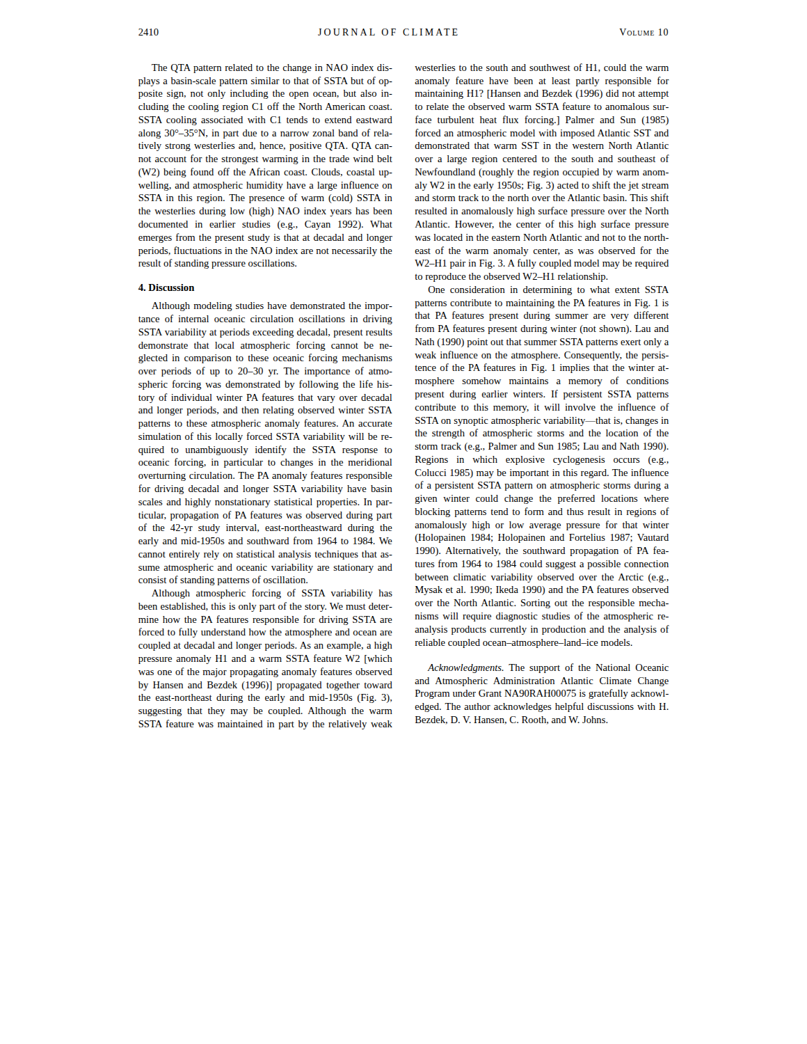2410 JOURNAL OF CLIMATE Volume 10
The QTA pattern related to the change in NAO index displays a basin-scale pattern similar to that of SSTA but of opposite sign, not only including the open ocean, but also including the cooling region C1 off the North American coast. SSTA cooling associated with C1 tends to extend eastward along 30°–35°N, in part due to a narrow zonal band of relatively strong westerlies and, hence, positive QTA. QTA cannot account for the strongest warming in the trade wind belt (W2) being found off the African coast. Clouds, coastal upwelling, and atmospheric humidity have a large influence on SSTA in this region. The presence of warm (cold) SSTA in the westerlies during low (high) NAO index years has been documented in earlier studies (e.g., Cayan 1992). What emerges from the present study is that at decadal and longer periods, fluctuations in the NAO index are not necessarily the result of standing pressure oscillations.
4. Discussion
Although modeling studies have demonstrated the importance of internal oceanic circulation oscillations in driving SSTA variability at periods exceeding decadal, present results demonstrate that local atmospheric forcing cannot be neglected in comparison to these oceanic forcing mechanisms over periods of up to 20–30 yr. The importance of atmospheric forcing was demonstrated by following the life history of individual winter PA features that vary over decadal and longer periods, and then relating observed winter SSTA patterns to these atmospheric anomaly features. An accurate simulation of this locally forced SSTA variability will be required to unambiguously identify the SSTA response to oceanic forcing, in particular to changes in the meridional overturning circulation. The PA anomaly features responsible for driving decadal and longer SSTA variability have basin scales and highly nonstationary statistical properties. In particular, propagation of PA features was observed during part of the 42-yr study interval, east-northeastward during the early and mid-1950s and southward from 1964 to 1984. We cannot entirely rely on statistical analysis techniques that assume atmospheric and oceanic variability are stationary and consist of standing patterns of oscillation.
Although atmospheric forcing of SSTA variability has been established, this is only part of the story. We must determine how the PA features responsible for driving SSTA are forced to fully understand how the atmosphere and ocean are coupled at decadal and longer periods. As an example, a high pressure anomaly H1 and a warm SSTA feature W2 [which was one of the major propagating anomaly features observed by Hansen and Bezdek (1996)] propagated together toward the east-northeast during the early and mid-1950s (Fig. 3), suggesting that they may be coupled. Although the warm SSTA feature was maintained in part by the relatively weak westerlies to the south and southwest of H1, could the warm anomaly feature have been at least partly responsible for maintaining H1? [Hansen and Bezdek (1996) did not attempt to relate the observed warm SSTA feature to anomalous surface turbulent heat flux forcing.] Palmer and Sun (1985) forced an atmospheric model with imposed Atlantic SST and demonstrated that warm SST in the western North Atlantic over a large region centered to the south and southeast of Newfoundland (roughly the region occupied by warm anomaly W2 in the early 1950s; Fig. 3) acted to shift the jet stream and storm track to the north over the Atlantic basin. This shift resulted in anomalously high surface pressure over the North Atlantic. However, the center of this high surface pressure was located in the eastern North Atlantic and not to the northeast of the warm anomaly center, as was observed for the W2–H1 pair in Fig. 3. A fully coupled model may be required to reproduce the observed W2–H1 relationship.
One consideration in determining to what extent SSTA patterns contribute to maintaining the PA features in Fig. 1 is that PA features present during summer are very different from PA features present during winter (not shown). Lau and Nath (1990) point out that summer SSTA patterns exert only a weak influence on the atmosphere. Consequently, the persistence of the PA features in Fig. 1 implies that the winter atmosphere somehow maintains a memory of conditions present during earlier winters. If persistent SSTA patterns contribute to this memory, it will involve the influence of SSTA on synoptic atmospheric variability—that is, changes in the strength of atmospheric storms and the location of the storm track (e.g., Palmer and Sun 1985; Lau and Nath 1990). Regions in which explosive cyclogenesis occurs (e.g., Colucci 1985) may be important in this regard. The influence of a persistent SSTA pattern on atmospheric storms during a given winter could change the preferred locations where blocking patterns tend to form and thus result in regions of anomalously high or low average pressure for that winter (Holopainen 1984; Holopainen and Fortelius 1987; Vautard 1990). Alternatively, the southward propagation of PA features from 1964 to 1984 could suggest a possible connection between climatic variability observed over the Arctic (e.g., Mysak et al. 1990; Ikeda 1990) and the PA features observed over the North Atlantic. Sorting out the responsible mechanisms will require diagnostic studies of the atmospheric reanalysis products currently in production and the analysis of reliable coupled ocean–atmosphere–land–ice models.
Acknowledgments. The support of the National Oceanic and Atmospheric Administration Atlantic Climate Change Program under Grant NA90RAH00075 is gratefully acknowledged. The author acknowledges helpful discussions with H. Bezdek, D. V. Hansen, C. Rooth, and W. Johns.